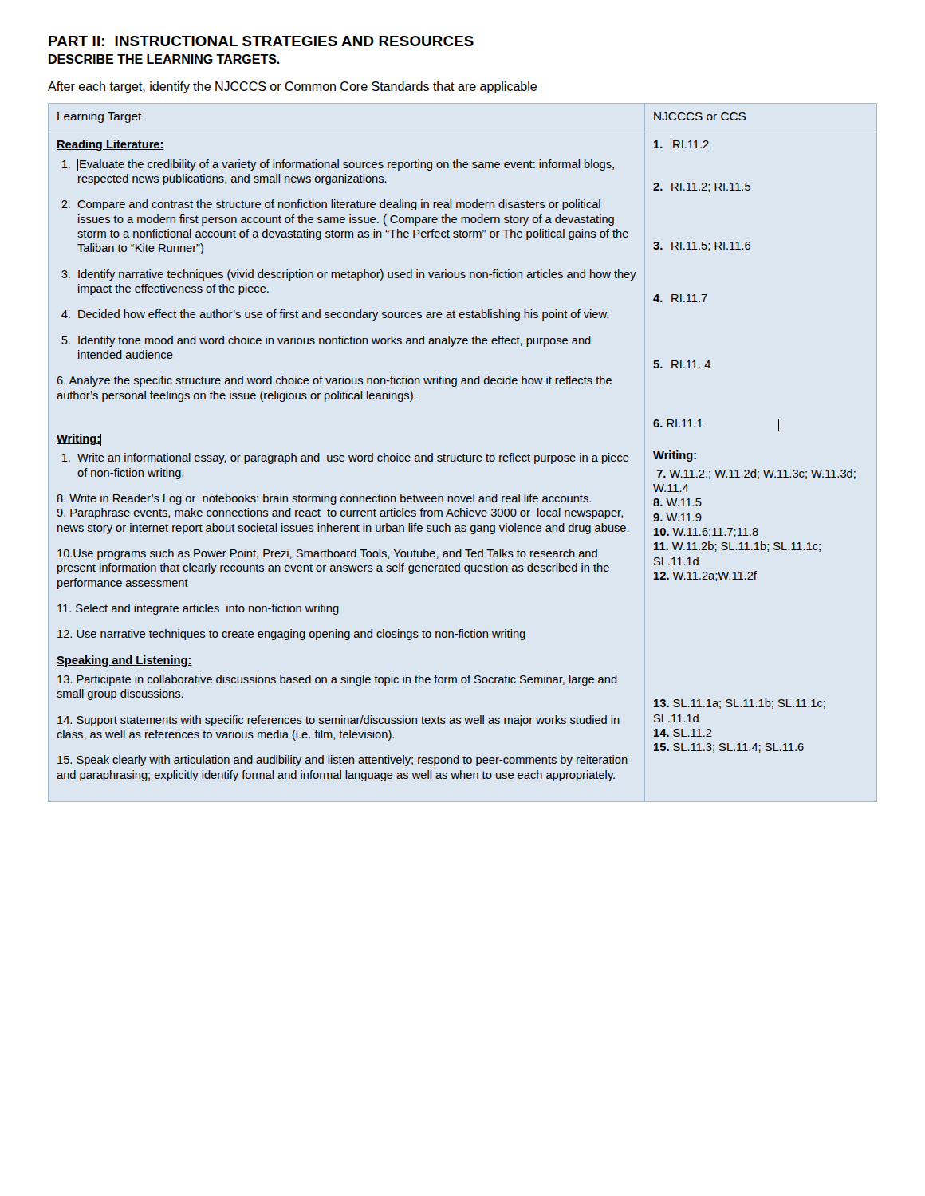PART II: INSTRUCTIONAL STRATEGIES AND RESOURCES
DESCRIBE THE LEARNING TARGETS.
After each target, identify the NJCCCS or Common Core Standards that are applicable
| Learning Target | NJCCCS or CCS |
| --- | --- |
| Reading Literature: Evaluate the credibility of a variety of informational sources reporting on the same event: informal blogs, respected news publications, and small news organizations. Compare and contrast the structure of nonfiction literature dealing in real modern disasters or political issues to a modern first person account of the same issue. ( Compare the modern story of a devastating storm to a nonfictional account of a devastating storm as in “The Perfect storm” or The political gains of the Taliban to “Kite Runner”) Identify narrative techniques (vivid description or metaphor) used in various non-fiction articles and how they impact the effectiveness of the piece. Decided how effect the author’s use of first and secondary sources are at establishing his point of view. Identify tone mood and word choice in various nonfiction works and analyze the effect, purpose and intended audience 6. Analyze the specific structure and word choice of various non-fiction writing and decide how it reflects the author’s personal feelings on the issue (religious or political leanings). Writing: Write an informational essay, or paragraph and use word choice and structure to reflect purpose in a piece of non-fiction writing. 8. Write in Reader’s Log or notebooks: brain storming connection between novel and real life accounts. 9. Paraphrase events, make connections and react to current articles from Achieve 3000 or local newspaper, news story or internet report about societal issues inherent in urban life such as gang violence and drug abuse. 10.Use programs such as Power Point, Prezi, Smartboard Tools, Youtube, and Ted Talks to research and present information that clearly recounts an event or answers a self-generated question as described in the performance assessment 11. Select and integrate articles into non-fiction writing 12. Use narrative techniques to create engaging opening and closings to non-fiction writing Speaking and Listening: 13. Participate in collaborative discussions based on a single topic in the form of Socratic Seminar, large and small group discussions. 14. Support statements with specific references to seminar/discussion texts as well as major works studied in class, as well as references to various media (i.e. film, television). 15. Speak clearly with articulation and audibility and listen attentively; respond to peer-comments by reiteration and paraphrasing; explicitly identify formal and informal language as well as when to use each appropriately. | 1. RI.11.2 2. RI.11.2; RI.11.5 3. RI.11.5; RI.11.6 4. RI.11.7 5. RI.11. 4 6. RI.11.1 Writing: 7. W.11.2.; W.11.2d; W.11.3c; W.11.3d; W.11.4 8. W.11.5 9. W.11.9 10. W.11.6;11.7;11.8 11. W.11.2b; SL.11.1b; SL.11.1c; SL.11.1d 12. W.11.2a;W.11.2f 13. SL.11.1a; SL.11.1b; SL.11.1c; SL.11.1d 14. SL.11.2 15. SL.11.3; SL.11.4; SL.11.6 |